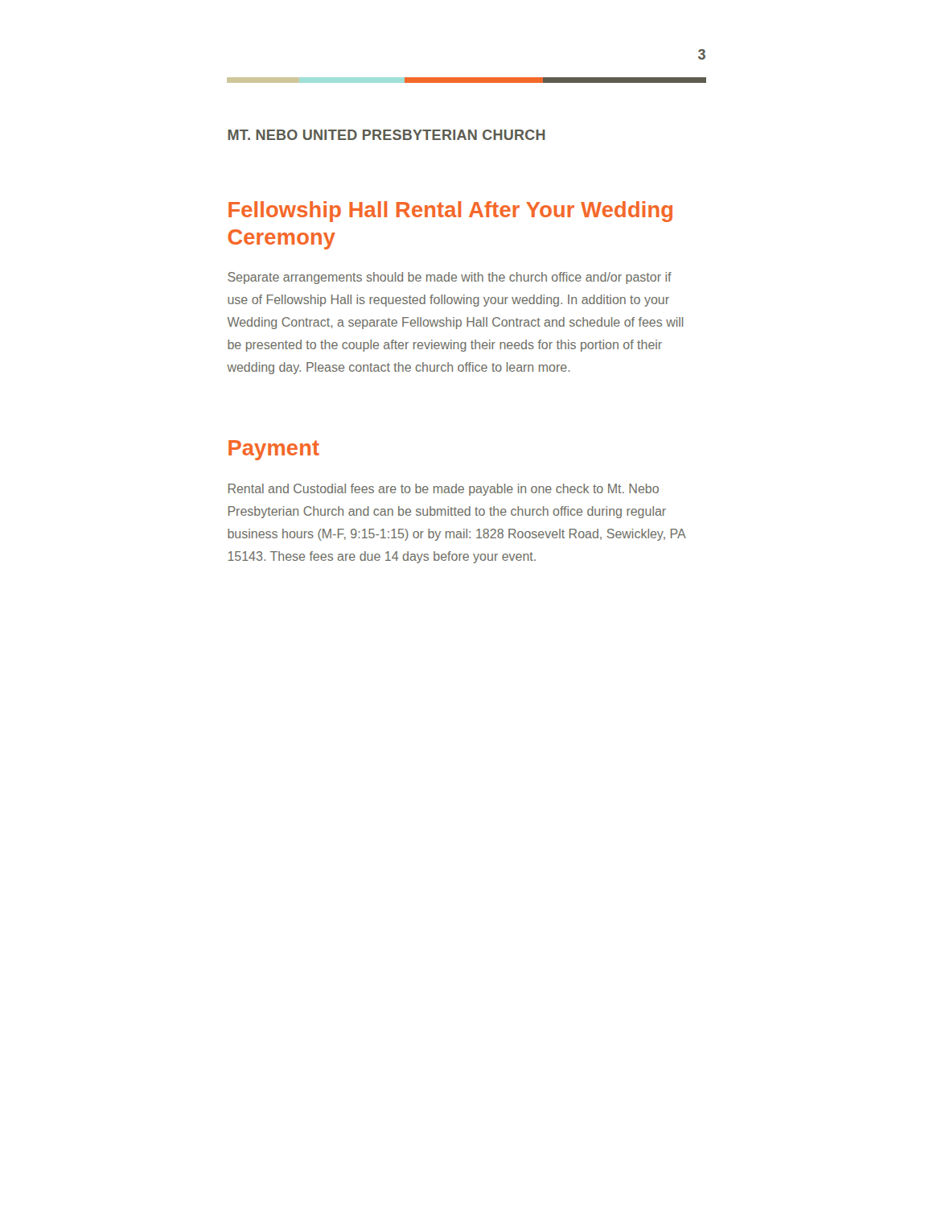3
Mt. Nebo United Presbyterian Church
Fellowship Hall Rental After Your Wedding Ceremony
Separate arrangements should be made with the church office and/or pastor if use of Fellowship Hall is requested following your wedding. In addition to your Wedding Contract, a separate Fellowship Hall Contract and schedule of fees will be presented to the couple after reviewing their needs for this portion of their wedding day. Please contact the church office to learn more.
Payment
Rental and Custodial fees are to be made payable in one check to Mt. Nebo Presbyterian Church and can be submitted to the church office during regular business hours (M-F, 9:15-1:15) or by mail: 1828 Roosevelt Road, Sewickley, PA 15143. These fees are due 14 days before your event.